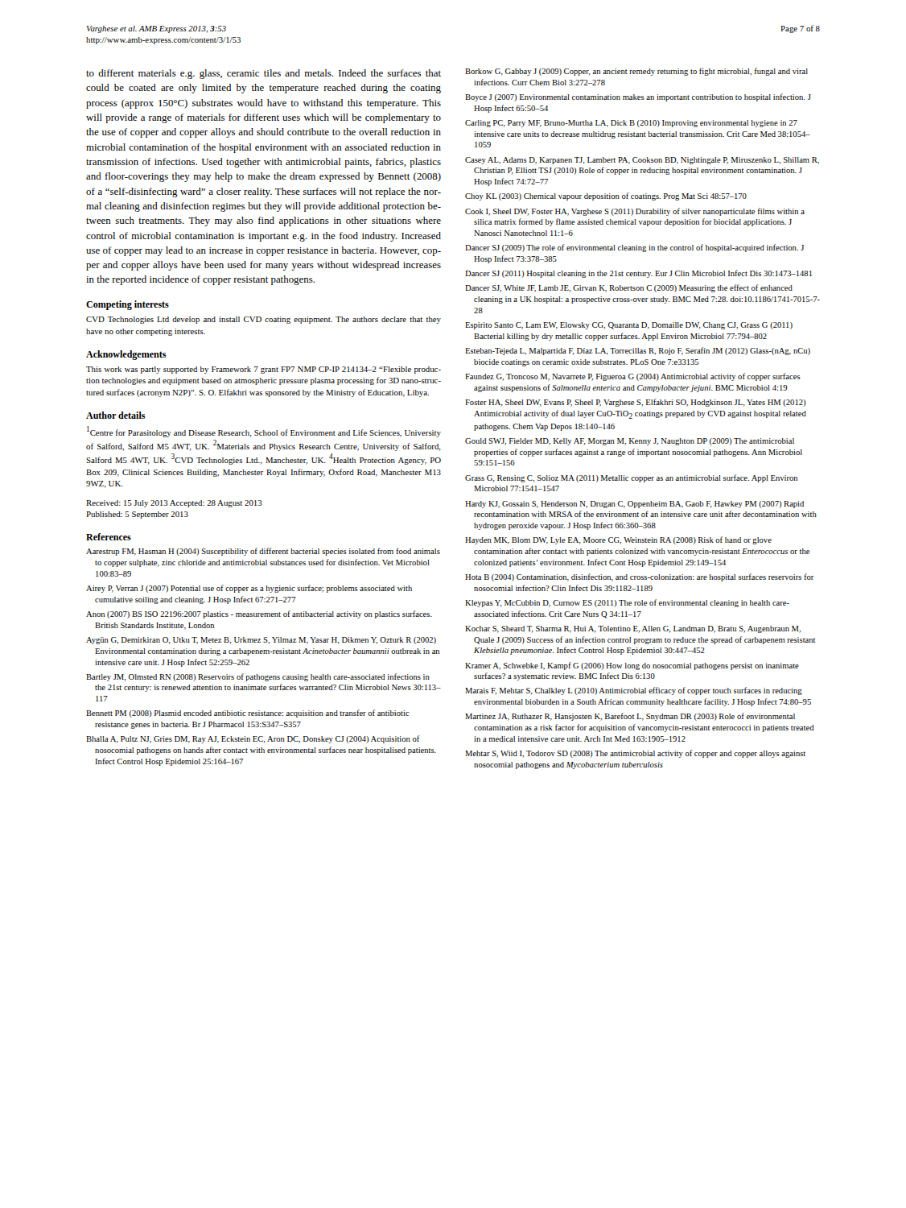Varghese et al. AMB Express 2013, 3:53
http://www.amb-express.com/content/3/1/53
Page 7 of 8
to different materials e.g. glass, ceramic tiles and metals. Indeed the surfaces that could be coated are only limited by the temperature reached during the coating process (approx 150°C) substrates would have to withstand this temperature. This will provide a range of materials for different uses which will be complementary to the use of copper and copper alloys and should contribute to the overall reduction in microbial contamination of the hospital environment with an associated reduction in transmission of infections. Used together with antimicrobial paints, fabrics, plastics and floor-coverings they may help to make the dream expressed by Bennett (2008) of a “self-disinfecting ward” a closer reality. These surfaces will not replace the normal cleaning and disinfection regimes but they will provide additional protection between such treatments. They may also find applications in other situations where control of microbial contamination is important e.g. in the food industry. Increased use of copper may lead to an increase in copper resistance in bacteria. However, copper and copper alloys have been used for many years without widespread increases in the reported incidence of copper resistant pathogens.
Competing interests
CVD Technologies Ltd develop and install CVD coating equipment. The authors declare that they have no other competing interests.
Acknowledgements
This work was partly supported by Framework 7 grant FP7 NMP CP-IP 214134–2 “Flexible production technologies and equipment based on atmospheric pressure plasma processing for 3D nano-structured surfaces (acronym N2P)”. S. O. Elfakhri was sponsored by the Ministry of Education, Libya.
Author details
1Centre for Parasitology and Disease Research, School of Environment and Life Sciences, University of Salford, Salford M5 4WT, UK. 2Materials and Physics Research Centre, University of Salford, Salford M5 4WT, UK. 3CVD Technologies Ltd., Manchester, UK. 4Health Protection Agency, PO Box 209, Clinical Sciences Building, Manchester Royal Infirmary, Oxford Road, Manchester M13 9WZ, UK.
Received: 15 July 2013 Accepted: 28 August 2013
Published: 5 September 2013
References
Aarestrup FM, Hasman H (2004) Susceptibility of different bacterial species isolated from food animals to copper sulphate, zinc chloride and antimicrobial substances used for disinfection. Vet Microbiol 100:83–89
Airey P, Verran J (2007) Potential use of copper as a hygienic surface; problems associated with cumulative soiling and cleaning. J Hosp Infect 67:271–277
Anon (2007) BS ISO 22196:2007 plastics - measurement of antibacterial activity on plastics surfaces. British Standards Institute, London
Aygün G, Demirkiran O, Utku T, Metez B, Urkmez S, Yilmaz M, Yasar H, Dikmen Y, Ozturk R (2002) Environmental contamination during a carbapenem-resistant Acinetobacter baumannii outbreak in an intensive care unit. J Hosp Infect 52:259–262
Bartley JM, Olmsted RN (2008) Reservoirs of pathogens causing health care-associated infections in the 21st century: is renewed attention to inanimate surfaces warranted? Clin Microbiol News 30:113–117
Bennett PM (2008) Plasmid encoded antibiotic resistance: acquisition and transfer of antibiotic resistance genes in bacteria. Br J Pharmacol 153:S347–S357
Bhalla A, Pultz NJ, Gries DM, Ray AJ, Eckstein EC, Aron DC, Donskey CJ (2004) Acquisition of nosocomial pathogens on hands after contact with environmental surfaces near hospitalised patients. Infect Control Hosp Epidemiol 25:164–167
Borkow G, Gabbay J (2009) Copper, an ancient remedy returning to fight microbial, fungal and viral infections. Curr Chem Biol 3:272–278
Boyce J (2007) Environmental contamination makes an important contribution to hospital infection. J Hosp Infect 65:50–54
Carling PC, Parry MF, Bruno-Murtha LA, Dick B (2010) Improving environmental hygiene in 27 intensive care units to decrease multidrug resistant bacterial transmission. Crit Care Med 38:1054–1059
Casey AL, Adams D, Karpanen TJ, Lambert PA, Cookson BD, Nightingale P, Miruszenko L, Shillam R, Christian P, Elliott TSJ (2010) Role of copper in reducing hospital environment contamination. J Hosp Infect 74:72–77
Choy KL (2003) Chemical vapour deposition of coatings. Prog Mat Sci 48:57–170
Cook I, Sheel DW, Foster HA, Varghese S (2011) Durability of silver nanoparticulate films within a silica matrix formed by flame assisted chemical vapour deposition for biocidal applications. J Nanosci Nanotechnol 11:1–6
Dancer SJ (2009) The role of environmental cleaning in the control of hospital-acquired infection. J Hosp Infect 73:378–385
Dancer SJ (2011) Hospital cleaning in the 21st century. Eur J Clin Microbiol Infect Dis 30:1473–1481
Dancer SJ, White JF, Lamb JE, Girvan K, Robertson C (2009) Measuring the effect of enhanced cleaning in a UK hospital: a prospective cross-over study. BMC Med 7:28. doi:10.1186/1741-7015-7-28
Espirito Santo C, Lam EW, Elowsky CG, Quaranta D, Domaille DW, Chang CJ, Grass G (2011) Bacterial killing by dry metallic copper surfaces. Appl Environ Microbiol 77:794–802
Esteban-Tejeda L, Malpartida F, Díaz LA, Torrecillas R, Rojo F, Serafín JM (2012) Glass-(nAg, nCu) biocide coatings on ceramic oxide substrates. PLoS One 7:e33135
Faundez G, Troncoso M, Navarrete P, Figueroa G (2004) Antimicrobial activity of copper surfaces against suspensions of Salmonella enterica and Campylobacter jejuni. BMC Microbiol 4:19
Foster HA, Sheel DW, Evans P, Sheel P, Varghese S, Elfakhri SO, Hodgkinson JL, Yates HM (2012) Antimicrobial activity of dual layer CuO-TiO2 coatings prepared by CVD against hospital related pathogens. Chem Vap Depos 18:140–146
Gould SWJ, Fielder MD, Kelly AF, Morgan M, Kenny J, Naughton DP (2009) The antimicrobial properties of copper surfaces against a range of important nosocomial pathogens. Ann Microbiol 59:151–156
Grass G, Rensing C, Solioz MA (2011) Metallic copper as an antimicrobial surface. Appl Environ Microbiol 77:1541–1547
Hardy KJ, Gossain S, Henderson N, Drugan C, Oppenheim BA, Gaob F, Hawkey PM (2007) Rapid recontamination with MRSA of the environment of an intensive care unit after decontamination with hydrogen peroxide vapour. J Hosp Infect 66:360–368
Hayden MK, Blom DW, Lyle EA, Moore CG, Weinstein RA (2008) Risk of hand or glove contamination after contact with patients colonized with vancomycin-resistant Enterococcus or the colonized patients’ environment. Infect Cont Hosp Epidemiol 29:149–154
Hota B (2004) Contamination, disinfection, and cross-colonization: are hospital surfaces reservoirs for nosocomial infection? Clin Infect Dis 39:1182–1189
Kleypas Y, McCubbin D, Curnow ES (2011) The role of environmental cleaning in health care-associated infections. Crit Care Nurs Q 34:11–17
Kochar S, Sheard T, Sharma R, Hui A, Tolentino E, Allen G, Landman D, Bratu S, Augenbraun M, Quale J (2009) Success of an infection control program to reduce the spread of carbapenem resistant Klebsiella pneumoniae. Infect Control Hosp Epidemiol 30:447–452
Kramer A, Schwebke I, Kampf G (2006) How long do nosocomial pathogens persist on inanimate surfaces? a systematic review. BMC Infect Dis 6:130
Marais F, Mehtar S, Chalkley L (2010) Antimicrobial efficacy of copper touch surfaces in reducing environmental bioburden in a South African community healthcare facility. J Hosp Infect 74:80–95
Martinez JA, Ruthazer R, Hansjosten K, Barefoot L, Snydman DR (2003) Role of environmental contamination as a risk factor for acquisition of vancomycin-resistant enterococci in patients treated in a medical intensive care unit. Arch Int Med 163:1905–1912
Mehtar S, Wiid I, Todorov SD (2008) The antimicrobial activity of copper and copper alloys against nosocomial pathogens and Mycobacterium tuberculosis